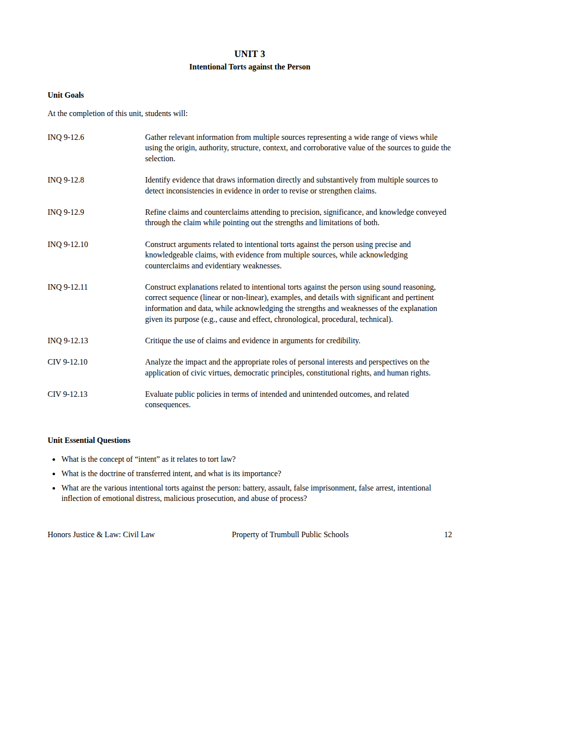UNIT 3
Intentional Torts against the Person
Unit Goals
At the completion of this unit, students will:
| INQ 9-12.6 | Gather relevant information from multiple sources representing a wide range of views while using the origin, authority, structure, context, and corroborative value of the sources to guide the selection. |
| INQ 9-12.8 | Identify evidence that draws information directly and substantively from multiple sources to detect inconsistencies in evidence in order to revise or strengthen claims. |
| INQ 9-12.9 | Refine claims and counterclaims attending to precision, significance, and knowledge conveyed through the claim while pointing out the strengths and limitations of both. |
| INQ 9-12.10 | Construct arguments related to intentional torts against the person using precise and knowledgeable claims, with evidence from multiple sources, while acknowledging counterclaims and evidentiary weaknesses. |
| INQ 9-12.11 | Construct explanations related to intentional torts against the person using sound reasoning, correct sequence (linear or non-linear), examples, and details with significant and pertinent information and data, while acknowledging the strengths and weaknesses of the explanation given its purpose (e.g., cause and effect, chronological, procedural, technical). |
| INQ 9-12.13 | Critique the use of claims and evidence in arguments for credibility. |
| CIV 9-12.10 | Analyze the impact and the appropriate roles of personal interests and perspectives on the application of civic virtues, democratic principles, constitutional rights, and human rights. |
| CIV 9-12.13 | Evaluate public policies in terms of intended and unintended outcomes, and related consequences. |
Unit Essential Questions
What is the concept of “intent” as it relates to tort law?
What is the doctrine of transferred intent, and what is its importance?
What are the various intentional torts against the person: battery, assault, false imprisonment, false arrest, intentional inflection of emotional distress, malicious prosecution, and abuse of process?
| Honors Justice & Law: Civil Law | Property of Trumbull Public Schools | 12 |